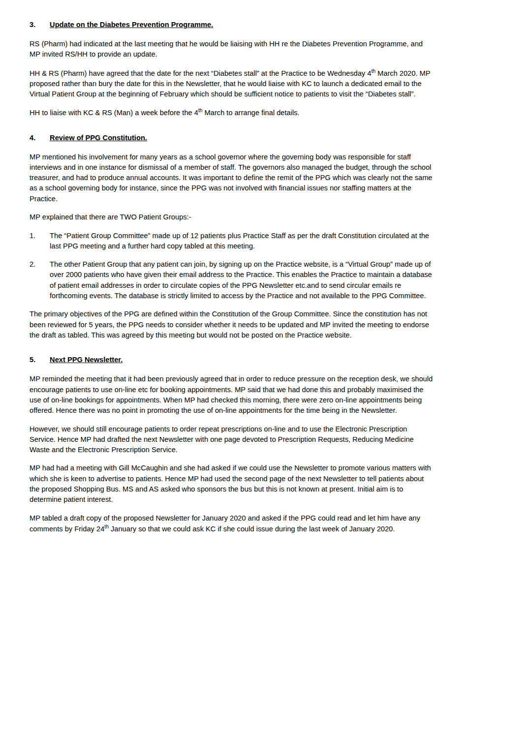3. Update on the Diabetes Prevention Programme.
RS (Pharm) had indicated at the last meeting that he would be liaising with HH re the Diabetes Prevention Programme, and MP invited RS/HH to provide an update.
HH & RS (Pharm) have agreed that the date for the next “Diabetes stall” at the Practice to be Wednesday 4th March 2020. MP proposed rather than bury the date for this in the Newsletter, that he would liaise with KC to launch a dedicated email to the Virtual Patient Group at the beginning of February which should be sufficient notice to patients to visit the “Diabetes stall”.
HH to liaise with KC & RS (Man) a week before the 4th March to arrange final details.
4. Review of PPG Constitution.
MP mentioned his involvement for many years as a school governor where the governing body was responsible for staff interviews and in one instance for dismissal of a member of staff. The governors also managed the budget, through the school treasurer, and had to produce annual accounts. It was important to define the remit of the PPG which was clearly not the same as a school governing body for instance, since the PPG was not involved with financial issues nor staffing matters at the Practice.
MP explained that there are TWO Patient Groups:-
1. The “Patient Group Committee” made up of 12 patients plus Practice Staff as per the draft Constitution circulated at the last PPG meeting and a further hard copy tabled at this meeting.
2. The other Patient Group that any patient can join, by signing up on the Practice website, is a “Virtual Group” made up of over 2000 patients who have given their email address to the Practice. This enables the Practice to maintain a database of patient email addresses in order to circulate copies of the PPG Newsletter etc.and to send circular emails re forthcoming events. The database is strictly limited to access by the Practice and not available to the PPG Committee.
The primary objectives of the PPG are defined within the Constitution of the Group Committee. Since the constitution has not been reviewed for 5 years, the PPG needs to consider whether it needs to be updated and MP invited the meeting to endorse the draft as tabled. This was agreed by this meeting but would not be posted on the Practice website.
5. Next PPG Newsletter.
MP reminded the meeting that it had been previously agreed that in order to reduce pressure on the reception desk, we should encourage patients to use on-line etc for booking appointments. MP said that we had done this and probably maximised the use of on-line bookings for appointments. When MP had checked this morning, there were zero on-line appointments being offered. Hence there was no point in promoting the use of on-line appointments for the time being in the Newsletter.
However, we should still encourage patients to order repeat prescriptions on-line and to use the Electronic Prescription Service. Hence MP had drafted the next Newsletter with one page devoted to Prescription Requests, Reducing Medicine Waste and the Electronic Prescription Service.
MP had had a meeting with Gill McCaughin and she had asked if we could use the Newsletter to promote various matters with which she is keen to advertise to patients. Hence MP had used the second page of the next Newsletter to tell patients about the proposed Shopping Bus. MS and AS asked who sponsors the bus but this is not known at present. Initial aim is to determine patient interest.
MP tabled a draft copy of the proposed Newsletter for January 2020 and asked if the PPG could read and let him have any comments by Friday 24th January so that we could ask KC if she could issue during the last week of January 2020.